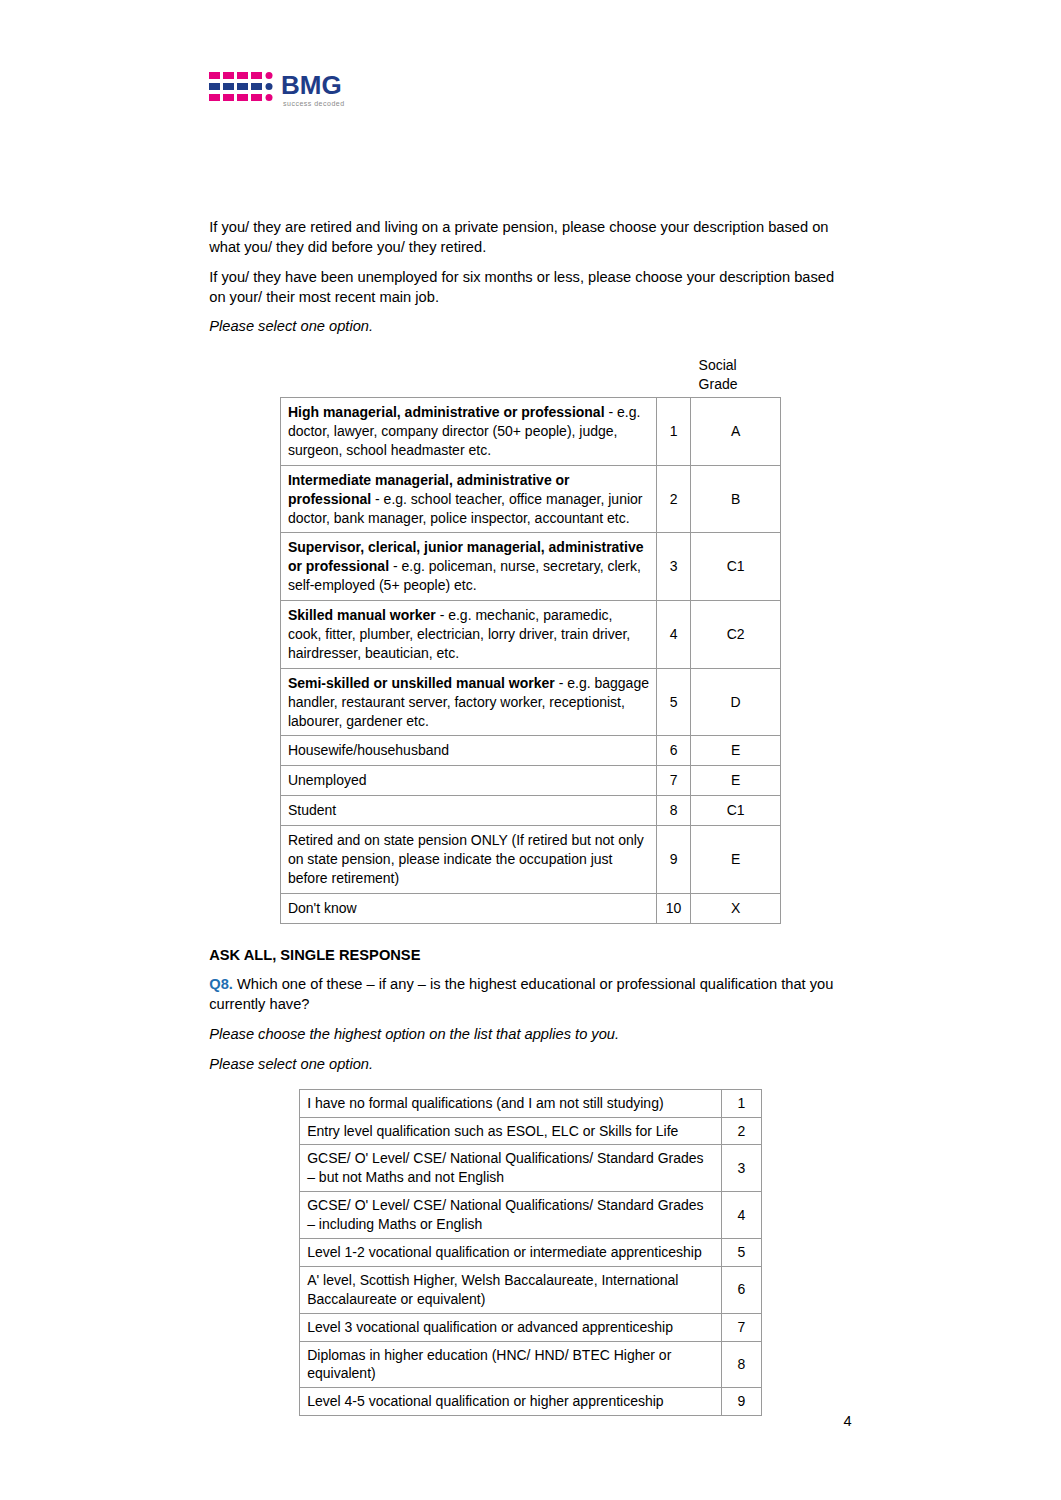BMG success decoded
If you/ they are retired and living on a private pension, please choose your description based on what you/ they did before you/ they retired.
If you/ they have been unemployed for six months or less, please choose your description based on your/ their most recent main job.
Please select one option.
| | | Social Grade |
| --- | --- | --- |
| High managerial, administrative or professional - e.g. doctor, lawyer, company director (50+ people), judge, surgeon, school headmaster etc. | 1 | A |
| Intermediate managerial, administrative or professional - e.g. school teacher, office manager, junior doctor, bank manager, police inspector, accountant etc. | 2 | B |
| Supervisor, clerical, junior managerial, administrative or professional - e.g. policeman, nurse, secretary, clerk, self-employed (5+ people) etc. | 3 | C1 |
| Skilled manual worker - e.g. mechanic, paramedic, cook, fitter, plumber, electrician, lorry driver, train driver, hairdresser, beautician, etc. | 4 | C2 |
| Semi-skilled or unskilled manual worker - e.g. baggage handler, restaurant server, factory worker, receptionist, labourer, gardener etc. | 5 | D |
| Housewife/househusband | 6 | E |
| Unemployed | 7 | E |
| Student | 8 | C1 |
| Retired and on state pension ONLY (If retired but not only on state pension, please indicate the occupation just before retirement) | 9 | E |
| Don't know | 10 | X |
ASK ALL, SINGLE RESPONSE
Q8. Which one of these – if any – is the highest educational or professional qualification that you currently have?
Please choose the highest option on the list that applies to you.
Please select one option.
| I have no formal qualifications (and I am not still studying) | 1 |
| Entry level qualification such as ESOL, ELC or Skills for Life | 2 |
| GCSE/ O' Level/ CSE/ National Qualifications/ Standard Grades – but not Maths and not English | 3 |
| GCSE/ O' Level/ CSE/ National Qualifications/ Standard Grades – including Maths or English | 4 |
| Level 1-2 vocational qualification or intermediate apprenticeship | 5 |
| A' level, Scottish Higher, Welsh Baccalaureate, International Baccalaureate or equivalent) | 6 |
| Level 3 vocational qualification or advanced apprenticeship | 7 |
| Diplomas in higher education (HNC/ HND/ BTEC Higher or equivalent) | 8 |
| Level 4-5 vocational qualification or higher apprenticeship | 9 |
4